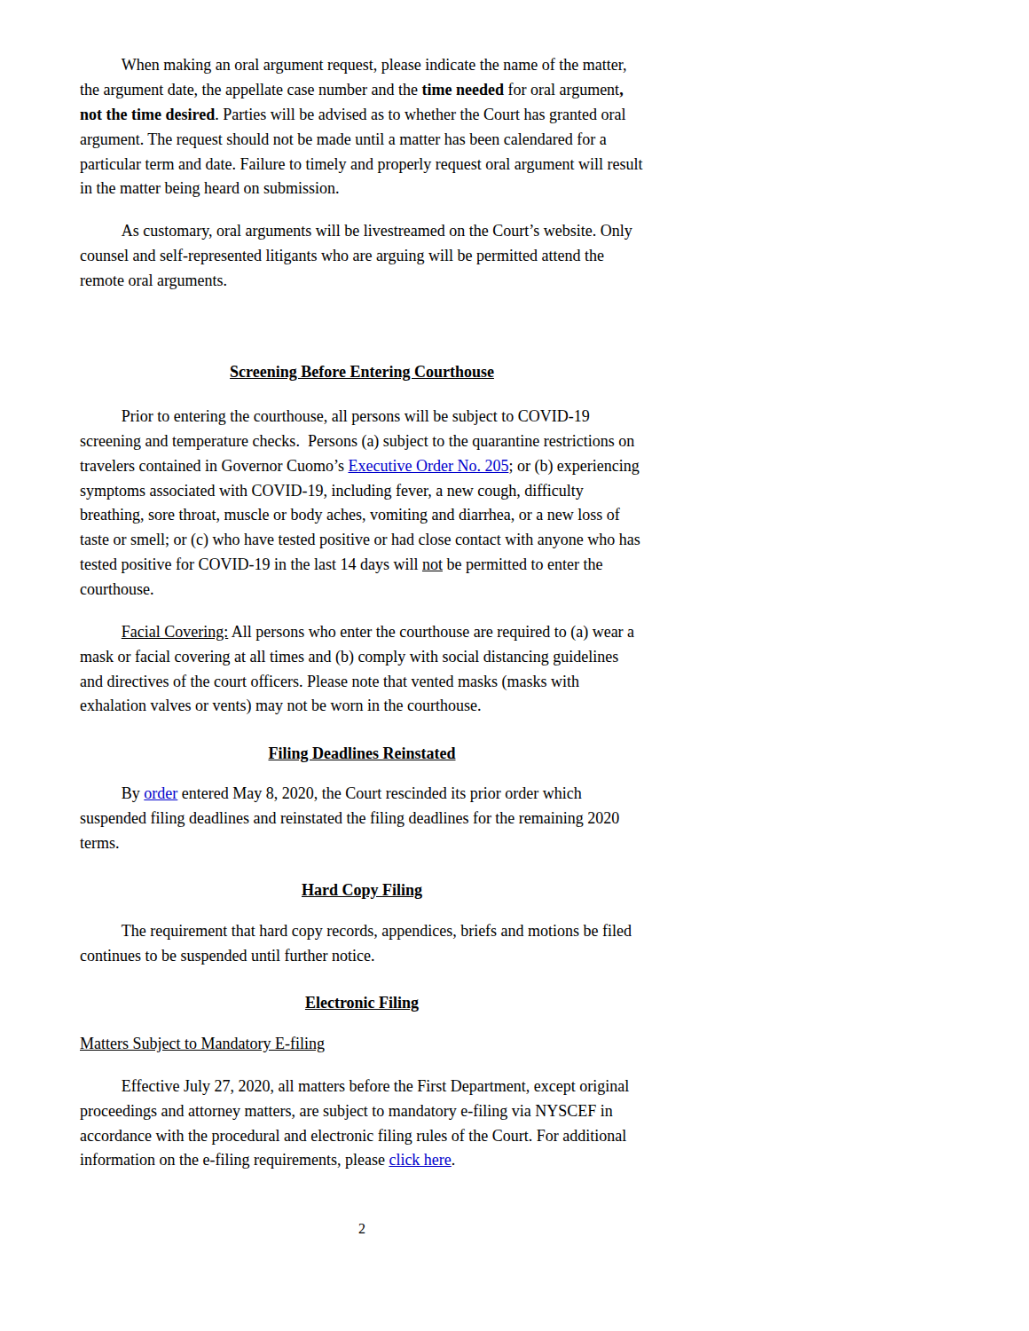When making an oral argument request, please indicate the name of the matter, the argument date, the appellate case number and the time needed for oral argument, not the time desired. Parties will be advised as to whether the Court has granted oral argument. The request should not be made until a matter has been calendared for a particular term and date. Failure to timely and properly request oral argument will result in the matter being heard on submission.
As customary, oral arguments will be livestreamed on the Court’s website. Only counsel and self-represented litigants who are arguing will be permitted attend the remote oral arguments.
Screening Before Entering Courthouse
Prior to entering the courthouse, all persons will be subject to COVID-19 screening and temperature checks. Persons (a) subject to the quarantine restrictions on travelers contained in Governor Cuomo’s Executive Order No. 205; or (b) experiencing symptoms associated with COVID-19, including fever, a new cough, difficulty breathing, sore throat, muscle or body aches, vomiting and diarrhea, or a new loss of taste or smell; or (c) who have tested positive or had close contact with anyone who has tested positive for COVID-19 in the last 14 days will not be permitted to enter the courthouse.
Facial Covering: All persons who enter the courthouse are required to (a) wear a mask or facial covering at all times and (b) comply with social distancing guidelines and directives of the court officers. Please note that vented masks (masks with exhalation valves or vents) may not be worn in the courthouse.
Filing Deadlines Reinstated
By order entered May 8, 2020, the Court rescinded its prior order which suspended filing deadlines and reinstated the filing deadlines for the remaining 2020 terms.
Hard Copy Filing
The requirement that hard copy records, appendices, briefs and motions be filed continues to be suspended until further notice.
Electronic Filing
Matters Subject to Mandatory E-filing
Effective July 27, 2020, all matters before the First Department, except original proceedings and attorney matters, are subject to mandatory e-filing via NYSCEF in accordance with the procedural and electronic filing rules of the Court. For additional information on the e-filing requirements, please click here.
2